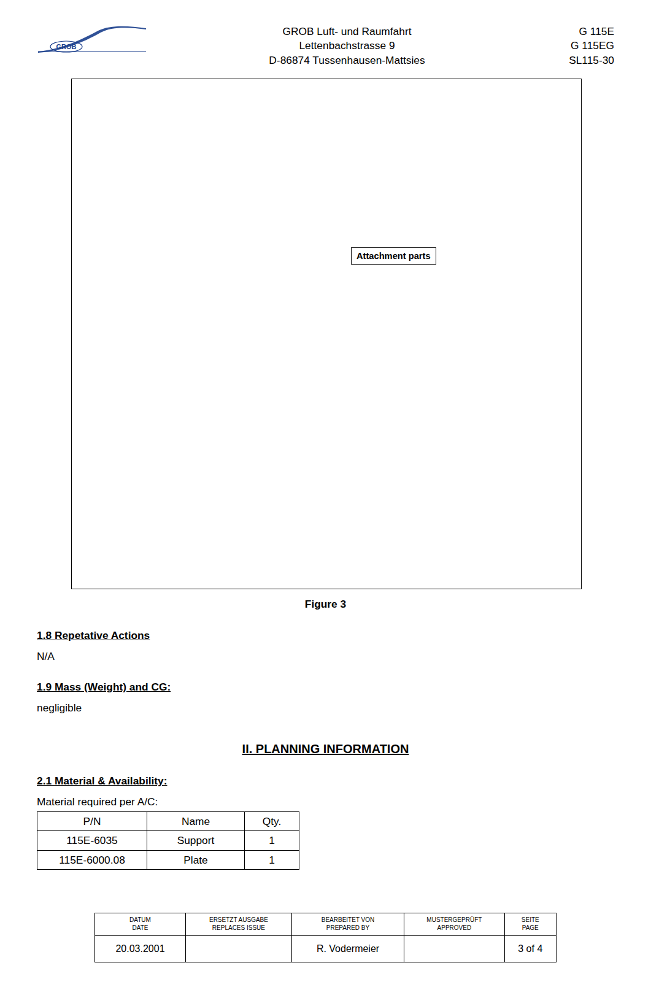GROB
GROB Luft- und Raumfahrt
Lettenbachstrasse 9
D-86874 Tussenhausen-Mattsies
G 115E
G 115EG
SL115-30
Attachment parts
Figure 3
1.8 Repetative Actions
N/A
1.9 Mass (Weight) and CG:
negligible
II. PLANNING INFORMATION
2.1 Material & Availability:
Material required per A/C:
| P/N | Name | Qty. |
| --- | --- | --- |
| 115E-6035 | Support | 1 |
| 115E-6000.08 | Plate | 1 |
| DATUM DATE | ERSETZT AUSGABE REPLACES ISSUE | BEARBEITET VON PREPARED BY | MUSTERGEPRÜFT APPROVED | SEITE PAGE |
| 20.03.2001 | | R. Vodermeier | | 3 of 4 |